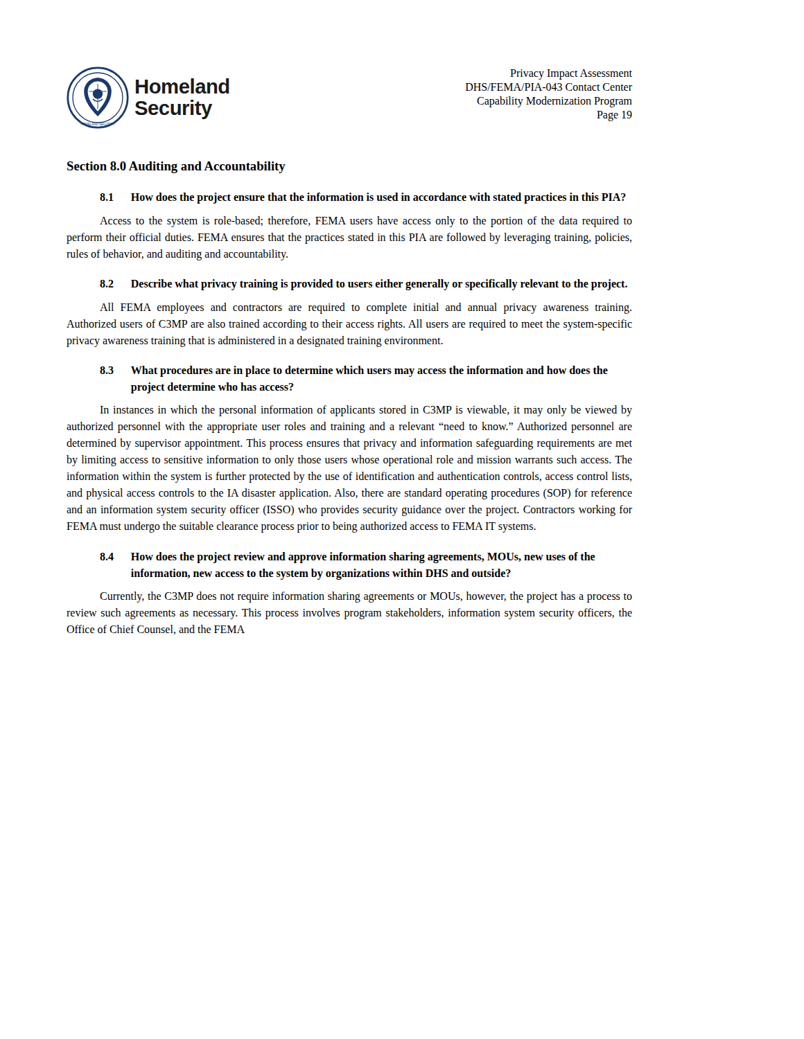HOMELAND SECURITY
Homeland
Security
Privacy Impact Assessment
DHS/FEMA/PIA-043 Contact Center
Capability Modernization Program
Page 19
Section 8.0 Auditing and Accountability
8.1 How does the project ensure that the information is used in accordance with stated practices in this PIA?
Access to the system is role-based; therefore, FEMA users have access only to the portion of the data required to perform their official duties. FEMA ensures that the practices stated in this PIA are followed by leveraging training, policies, rules of behavior, and auditing and accountability.
8.2 Describe what privacy training is provided to users either generally or specifically relevant to the project.
All FEMA employees and contractors are required to complete initial and annual privacy awareness training. Authorized users of C3MP are also trained according to their access rights. All users are required to meet the system-specific privacy awareness training that is administered in a designated training environment.
8.3 What procedures are in place to determine which users may access the information and how does the project determine who has access?
In instances in which the personal information of applicants stored in C3MP is viewable, it may only be viewed by authorized personnel with the appropriate user roles and training and a relevant “need to know.” Authorized personnel are determined by supervisor appointment. This process ensures that privacy and information safeguarding requirements are met by limiting access to sensitive information to only those users whose operational role and mission warrants such access. The information within the system is further protected by the use of identification and authentication controls, access control lists, and physical access controls to the IA disaster application. Also, there are standard operating procedures (SOP) for reference and an information system security officer (ISSO) who provides security guidance over the project. Contractors working for FEMA must undergo the suitable clearance process prior to being authorized access to FEMA IT systems.
8.4 How does the project review and approve information sharing agreements, MOUs, new uses of the information, new access to the system by organizations within DHS and outside?
Currently, the C3MP does not require information sharing agreements or MOUs, however, the project has a process to review such agreements as necessary. This process involves program stakeholders, information system security officers, the Office of Chief Counsel, and the FEMA